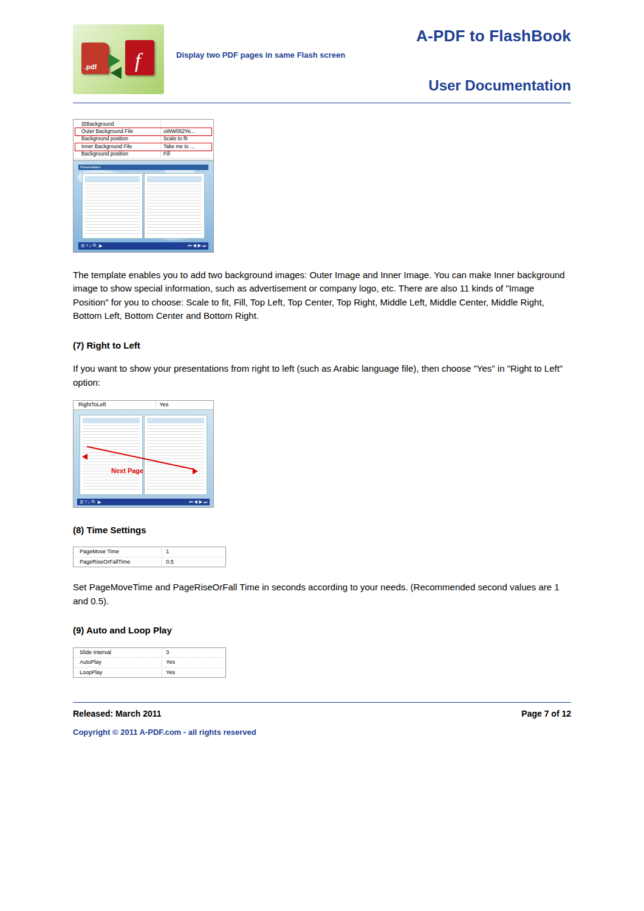A-PDF to FlashBook
Display two PDF pages in same Flash screen
User Documentation
⊟Background
Outer Background File uWW062Ye...
Background position Scale to fit
Inner Background File Take me to ...
Background position Fill
Presentation
☰ ? ♪ 🔍 ▶⏮ ◀ ▶ ⏭
The template enables you to add two background images: Outer Image and Inner Image. You can make Inner background image to show special information, such as advertisement or company logo, etc. There are also 11 kinds of "Image Position" for you to choose: Scale to fit, Fill, Top Left, Top Center, Top Right, Middle Left, Middle Center, Middle Right, Bottom Left, Bottom Center and Bottom Right.
(7) Right to Left
If you want to show your presentations from right to left (such as Arabic language file), then choose "Yes" in "Right to Left" option:
RightToLeft Yes
Next Page
☰ ? ♪ 🔍 ▶⏮ ◀ ▶ ⏭
(8) Time Settings
PageMove Time 1
PageRiseOrFallTime 0.5
Set PageMoveTime and PageRiseOrFall Time in seconds according to your needs. (Recommended second values are 1 and 0.5).
(9) Auto and Loop Play
Slide Interval 3
AutoPlay Yes
LoopPlay Yes
Released: March 2011 Page 7 of 12
Copyright © 2011 A-PDF.com - all rights reserved